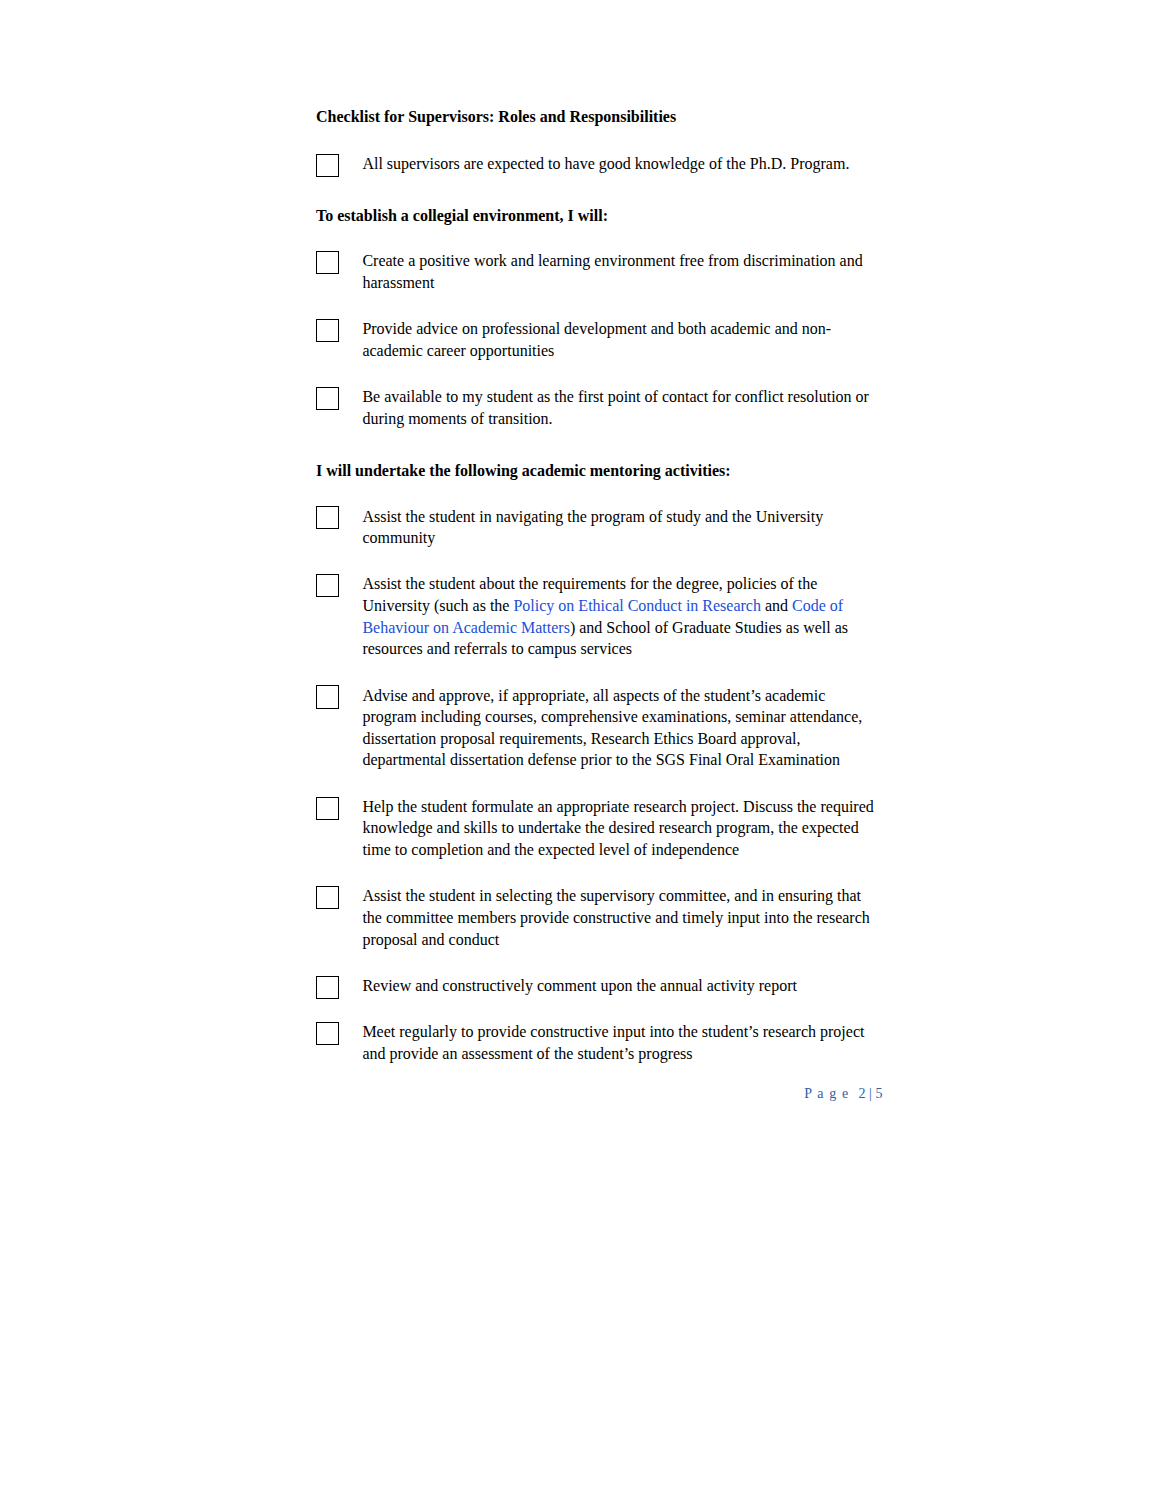Checklist for Supervisors: Roles and Responsibilities
All supervisors are expected to have good knowledge of the Ph.D. Program.
To establish a collegial environment, I will:
Create a positive work and learning environment free from discrimination and harassment
Provide advice on professional development and both academic and non-academic career opportunities
Be available to my student as the first point of contact for conflict resolution or during moments of transition.
I will undertake the following academic mentoring activities:
Assist the student in navigating the program of study and the University community
Assist the student about the requirements for the degree, policies of the University (such as the Policy on Ethical Conduct in Research and Code of Behaviour on Academic Matters) and School of Graduate Studies as well as resources and referrals to campus services
Advise and approve, if appropriate, all aspects of the student’s academic program including courses, comprehensive examinations, seminar attendance, dissertation proposal requirements, Research Ethics Board approval, departmental dissertation defense prior to the SGS Final Oral Examination
Help the student formulate an appropriate research project. Discuss the required knowledge and skills to undertake the desired research program, the expected time to completion and the expected level of independence
Assist the student in selecting the supervisory committee, and in ensuring that the committee members provide constructive and timely input into the research proposal and conduct
Review and constructively comment upon the annual activity report
Meet regularly to provide constructive input into the student’s research project and provide an assessment of the student’s progress
P a g e 2 | 5